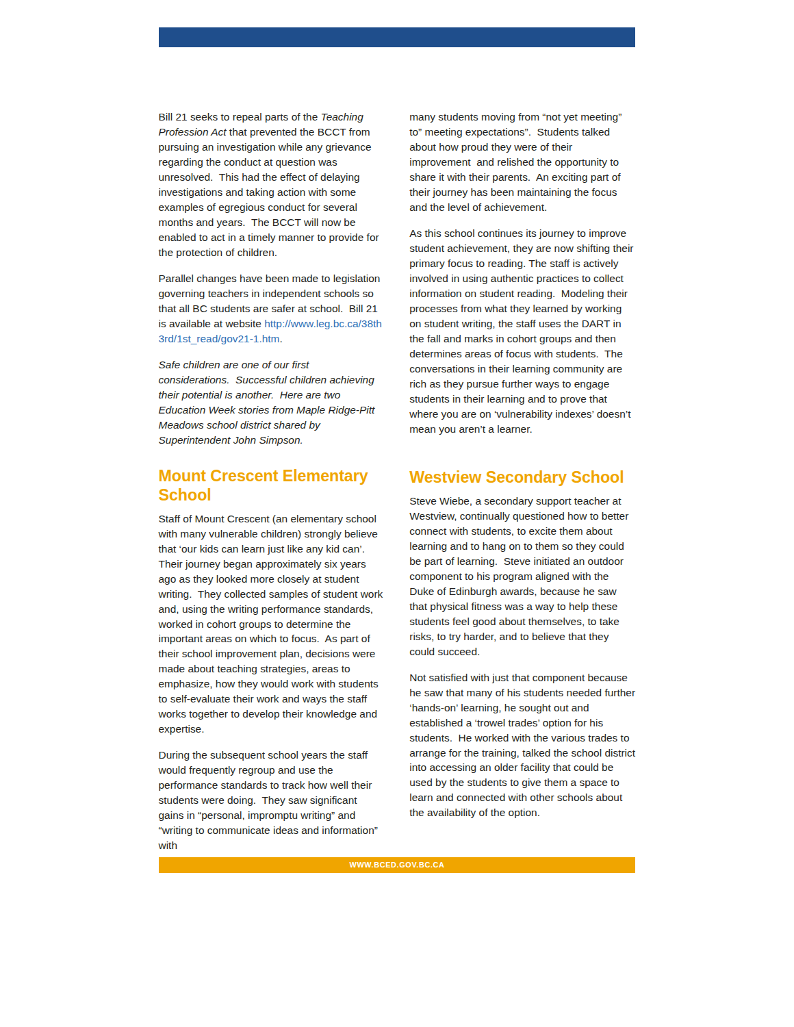Bill 21 seeks to repeal parts of the Teaching Profession Act that prevented the BCCT from pursuing an investigation while any grievance regarding the conduct at question was unresolved. This had the effect of delaying investigations and taking action with some examples of egregious conduct for several months and years. The BCCT will now be enabled to act in a timely manner to provide for the protection of children.
Parallel changes have been made to legislation governing teachers in independent schools so that all BC students are safer at school. Bill 21 is available at website http://www.leg.bc.ca/38th3rd/1st_read/gov21-1.htm.
Safe children are one of our first considerations. Successful children achieving their potential is another. Here are two Education Week stories from Maple Ridge-Pitt Meadows school district shared by Superintendent John Simpson.
Mount Crescent Elementary School
Staff of Mount Crescent (an elementary school with many vulnerable children) strongly believe that ‘our kids can learn just like any kid can’. Their journey began approximately six years ago as they looked more closely at student writing. They collected samples of student work and, using the writing performance standards, worked in cohort groups to determine the important areas on which to focus. As part of their school improvement plan, decisions were made about teaching strategies, areas to emphasize, how they would work with students to self-evaluate their work and ways the staff works together to develop their knowledge and expertise.
During the subsequent school years the staff would frequently regroup and use the performance standards to track how well their students were doing. They saw significant gains in “personal, impromptu writing” and “writing to communicate ideas and information” with
many students moving from “not yet meeting” to” meeting expectations”. Students talked about how proud they were of their improvement and relished the opportunity to share it with their parents. An exciting part of their journey has been maintaining the focus and the level of achievement.
As this school continues its journey to improve student achievement, they are now shifting their primary focus to reading. The staff is actively involved in using authentic practices to collect information on student reading. Modeling their processes from what they learned by working on student writing, the staff uses the DART in the fall and marks in cohort groups and then determines areas of focus with students. The conversations in their learning community are rich as they pursue further ways to engage students in their learning and to prove that where you are on ‘vulnerability indexes’ doesn’t mean you aren’t a learner.
Westview Secondary School
Steve Wiebe, a secondary support teacher at Westview, continually questioned how to better connect with students, to excite them about learning and to hang on to them so they could be part of learning. Steve initiated an outdoor component to his program aligned with the Duke of Edinburgh awards, because he saw that physical fitness was a way to help these students feel good about themselves, to take risks, to try harder, and to believe that they could succeed.
Not satisfied with just that component because he saw that many of his students needed further ‘hands-on’ learning, he sought out and established a ‘trowel trades’ option for his students. He worked with the various trades to arrange for the training, talked the school district into accessing an older facility that could be used by the students to give them a space to learn and connected with other schools about the availability of the option.
WWW.BCED.GOV.BC.CA